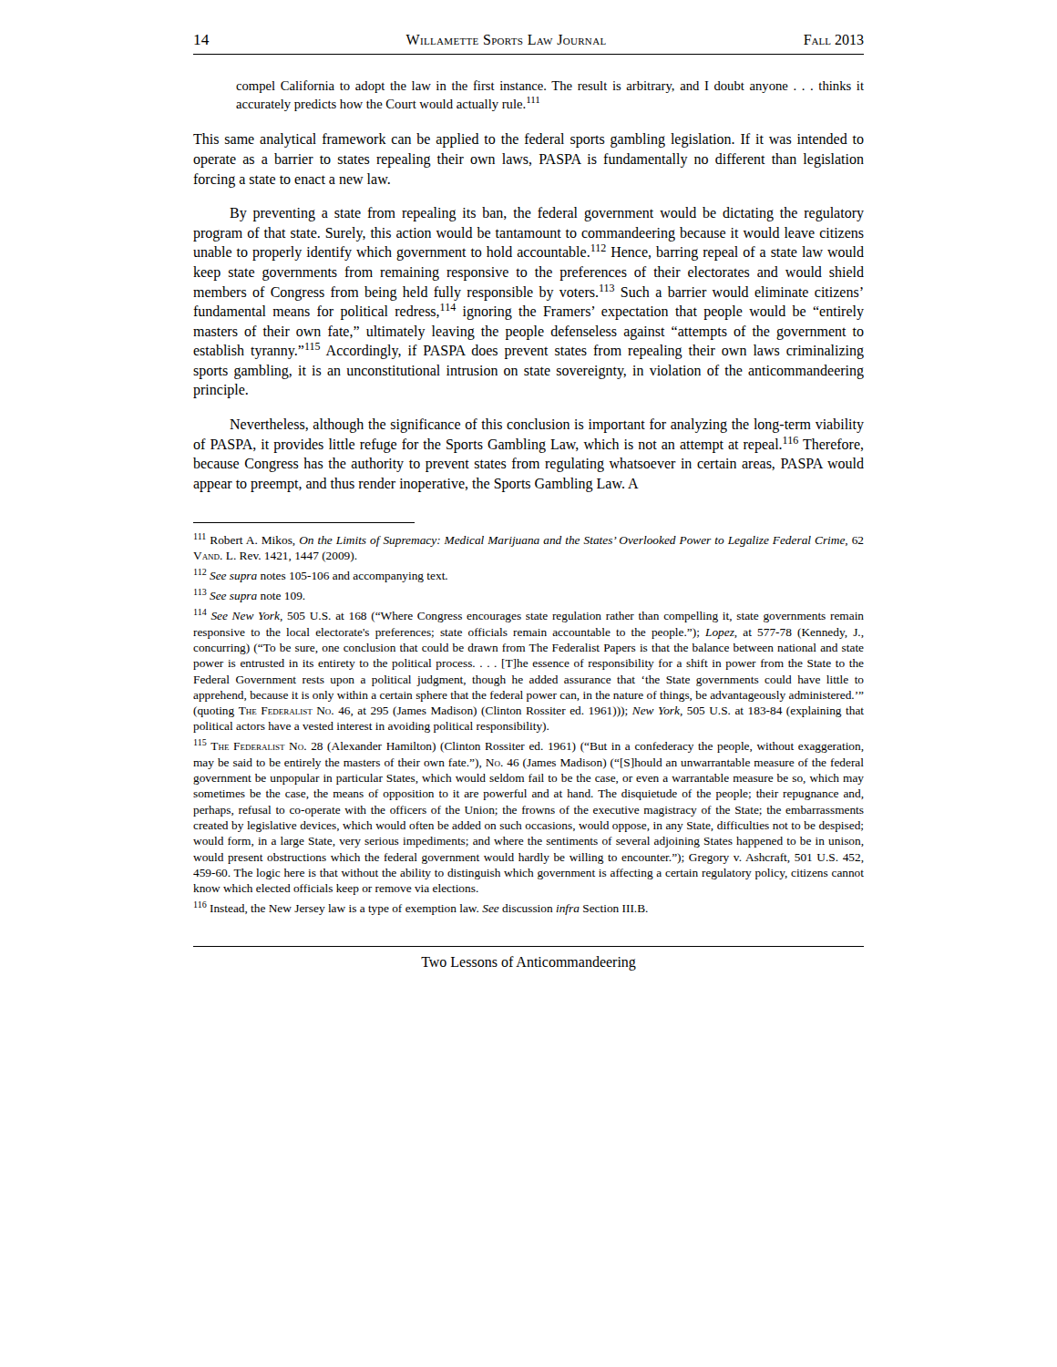14 Willamette Sports Law Journal Fall 2013
compel California to adopt the law in the first instance. The result is arbitrary, and I doubt anyone . . . thinks it accurately predicts how the Court would actually rule.111
This same analytical framework can be applied to the federal sports gambling legislation. If it was intended to operate as a barrier to states repealing their own laws, PASPA is fundamentally no different than legislation forcing a state to enact a new law.
By preventing a state from repealing its ban, the federal government would be dictating the regulatory program of that state. Surely, this action would be tantamount to commandeering because it would leave citizens unable to properly identify which government to hold accountable.112 Hence, barring repeal of a state law would keep state governments from remaining responsive to the preferences of their electorates and would shield members of Congress from being held fully responsible by voters.113 Such a barrier would eliminate citizens’ fundamental means for political redress,114 ignoring the Framers’ expectation that people would be “entirely masters of their own fate,” ultimately leaving the people defenseless against “attempts of the government to establish tyranny.”115 Accordingly, if PASPA does prevent states from repealing their own laws criminalizing sports gambling, it is an unconstitutional intrusion on state sovereignty, in violation of the anticommandeering principle.
Nevertheless, although the significance of this conclusion is important for analyzing the long-term viability of PASPA, it provides little refuge for the Sports Gambling Law, which is not an attempt at repeal.116 Therefore, because Congress has the authority to prevent states from regulating whatsoever in certain areas, PASPA would appear to preempt, and thus render inoperative, the Sports Gambling Law. A
111 Robert A. Mikos, On the Limits of Supremacy: Medical Marijuana and the States’ Overlooked Power to Legalize Federal Crime, 62 Vand. L. Rev. 1421, 1447 (2009).
112 See supra notes 105-106 and accompanying text.
113 See supra note 109.
114 See New York, 505 U.S. at 168 (“Where Congress encourages state regulation rather than compelling it, state governments remain responsive to the local electorate's preferences; state officials remain accountable to the people.”); Lopez, at 577-78 (Kennedy, J., concurring) (“To be sure, one conclusion that could be drawn from The Federalist Papers is that the balance between national and state power is entrusted in its entirety to the political process. . . . [T]he essence of responsibility for a shift in power from the State to the Federal Government rests upon a political judgment, though he added assurance that ‘the State governments could have little to apprehend, because it is only within a certain sphere that the federal power can, in the nature of things, be advantageously administered.’” (quoting The Federalist No. 46, at 295 (James Madison) (Clinton Rossiter ed. 1961))); New York, 505 U.S. at 183-84 (explaining that political actors have a vested interest in avoiding political responsibility).
115 The Federalist No. 28 (Alexander Hamilton) (Clinton Rossiter ed. 1961) (“But in a confederacy the people, without exaggeration, may be said to be entirely the masters of their own fate.”), No. 46 (James Madison) (“[S]hould an unwarrantable measure of the federal government be unpopular in particular States, which would seldom fail to be the case, or even a warrantable measure be so, which may sometimes be the case, the means of opposition to it are powerful and at hand. The disquietude of the people; their repugnance and, perhaps, refusal to co-operate with the officers of the Union; the frowns of the executive magistracy of the State; the embarrassments created by legislative devices, which would often be added on such occasions, would oppose, in any State, difficulties not to be despised; would form, in a large State, very serious impediments; and where the sentiments of several adjoining States happened to be in unison, would present obstructions which the federal government would hardly be willing to encounter.”); Gregory v. Ashcraft, 501 U.S. 452, 459-60. The logic here is that without the ability to distinguish which government is affecting a certain regulatory policy, citizens cannot know which elected officials keep or remove via elections.
116 Instead, the New Jersey law is a type of exemption law. See discussion infra Section III.B.
Two Lessons of Anticommandeering